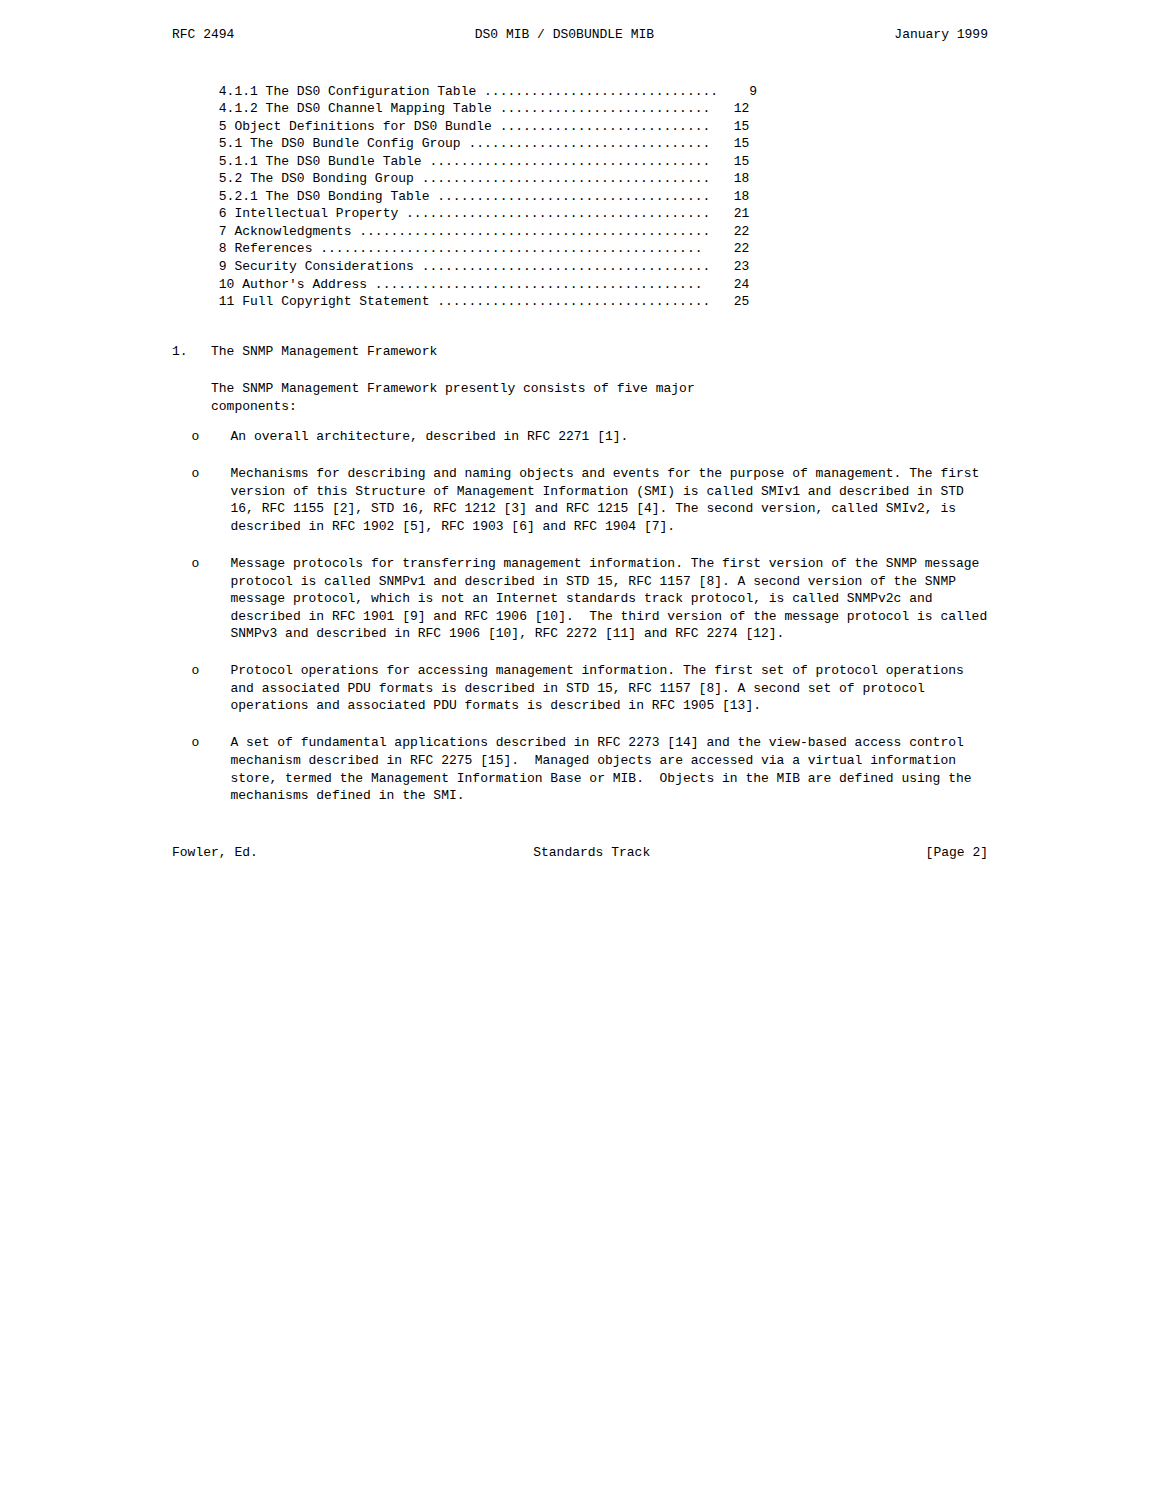RFC 2494 DS0 MIB / DS0BUNDLE MIB January 1999
      4.1.1 The DS0 Configuration Table ..............................    9
      4.1.2 The DS0 Channel Mapping Table ...........................   12
      5 Object Definitions for DS0 Bundle ...........................   15
      5.1 The DS0 Bundle Config Group ...............................   15
      5.1.1 The DS0 Bundle Table ....................................   15
      5.2 The DS0 Bonding Group .....................................   18
      5.2.1 The DS0 Bonding Table ...................................   18
      6 Intellectual Property .......................................   21
      7 Acknowledgments .............................................   22
      8 References .................................................    22
      9 Security Considerations .....................................   23
      10 Author's Address ..........................................    24
      11 Full Copyright Statement ...................................   25
1. The SNMP Management Framework
The SNMP Management Framework presently consists of five major
components:
o An overall architecture, described in RFC 2271 [1].
o Mechanisms for describing and naming objects and events for the purpose of management. The first version of this Structure of Management Information (SMI) is called SMIv1 and described in STD 16, RFC 1155 [2], STD 16, RFC 1212 [3] and RFC 1215 [4]. The second version, called SMIv2, is described in RFC 1902 [5], RFC 1903 [6] and RFC 1904 [7].
o Message protocols for transferring management information. The first version of the SNMP message protocol is called SNMPv1 and described in STD 15, RFC 1157 [8]. A second version of the SNMP message protocol, which is not an Internet standards track protocol, is called SNMPv2c and described in RFC 1901 [9] and RFC 1906 [10]. The third version of the message protocol is called SNMPv3 and described in RFC 1906 [10], RFC 2272 [11] and RFC 2274 [12].
o Protocol operations for accessing management information. The first set of protocol operations and associated PDU formats is described in STD 15, RFC 1157 [8]. A second set of protocol operations and associated PDU formats is described in RFC 1905 [13].
o A set of fundamental applications described in RFC 2273 [14] and the view-based access control mechanism described in RFC 2275 [15]. Managed objects are accessed via a virtual information store, termed the Management Information Base or MIB. Objects in the MIB are defined using the mechanisms defined in the SMI.
Fowler, Ed. Standards Track [Page 2]